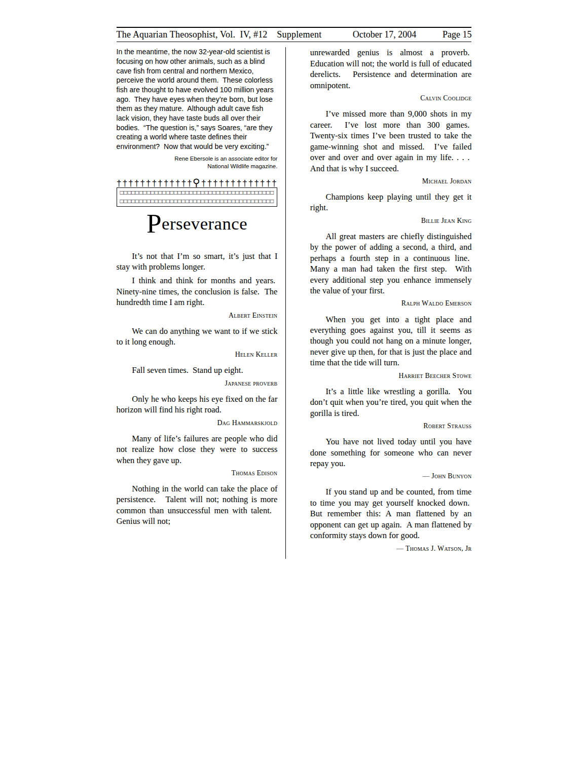The Aquarian Theosophist, Vol. IV, #12 Supplement October 17, 2004 Page 15
In the meantime, the now 32-year-old scientist is focusing on how other animals, such as a blind cave fish from central and northern Mexico, perceive the world around them. These colorless fish are thought to have evolved 100 million years ago. They have eyes when they’re born, but lose them as they mature. Although adult cave fish lack vision, they have taste buds all over their bodies. “The question is,” says Soares, “are they creating a world where taste defines their environment? Now that would be very exciting.”
Rene Ebersole is an associate editor for
National Wildlife magazine.
†††††††††††††⚲†††††††††††††
□□□□□□□□□□□□□□□□□□□□□□□□□□□□□□□□□□□□□□□□
□□□□□□□□□□□□□□□□□□□□□□□□□□□□□□□□□□□□□□□□
Perseverance
It’s not that I’m so smart, it’s just that I stay with problems longer.
I think and think for months and years. Ninety-nine times, the conclusion is false. The hundredth time I am right.
Albert Einstein
We can do anything we want to if we stick to it long enough.
Helen Keller
Fall seven times. Stand up eight.
Japanese proverb
Only he who keeps his eye fixed on the far horizon will find his right road.
Dag Hammarskjold
Many of life’s failures are people who did not realize how close they were to success when they gave up.
Thomas Edison
Nothing in the world can take the place of persistence. Talent will not; nothing is more common than unsuccessful men with talent. Genius will not;
unrewarded genius is almost a proverb. Education will not; the world is full of educated derelicts. Persistence and determination are omnipotent.
Calvin Coolidge
I’ve missed more than 9,000 shots in my career. I’ve lost more than 300 games. Twenty-six times I’ve been trusted to take the game-winning shot and missed. I’ve failed over and over and over again in my life. . . . And that is why I succeed.
Michael Jordan
Champions keep playing until they get it right.
Billie Jean King
All great masters are chiefly distinguished by the power of adding a second, a third, and perhaps a fourth step in a continuous line. Many a man had taken the first step. With every additional step you enhance immensely the value of your first.
Ralph Waldo Emerson
When you get into a tight place and everything goes against you, till it seems as though you could not hang on a minute longer, never give up then, for that is just the place and time that the tide will turn.
Harriet Beecher Stowe
It’s a little like wrestling a gorilla. You don’t quit when you’re tired, you quit when the gorilla is tired.
Robert Strauss
You have not lived today until you have done something for someone who can never repay you.
— John Bunyon
If you stand up and be counted, from time to time you may get yourself knocked down. But remember this: A man flattened by an opponent can get up again. A man flattened by conformity stays down for good.
— Thomas J. Watson, Jr